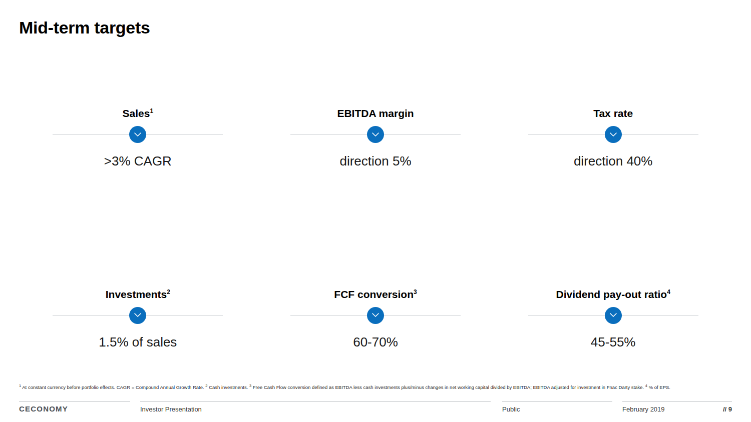Mid-term targets
Sales1
>3% CAGR
EBITDA margin
direction 5%
Tax rate
direction 40%
Investments2
1.5% of sales
FCF conversion3
60-70%
Dividend pay-out ratio4
45-55%
1 At constant currency before portfolio effects. CAGR = Compound Annual Growth Rate. 2 Cash investments. 3 Free Cash Flow conversion defined as EBITDA less cash investments plus/minus changes in net working capital divided by EBITDA; EBITDA adjusted for investment in Fnac Darty stake. 4 % of EPS.
CECONOMY
Investor Presentation
Public
February 2019
// 9